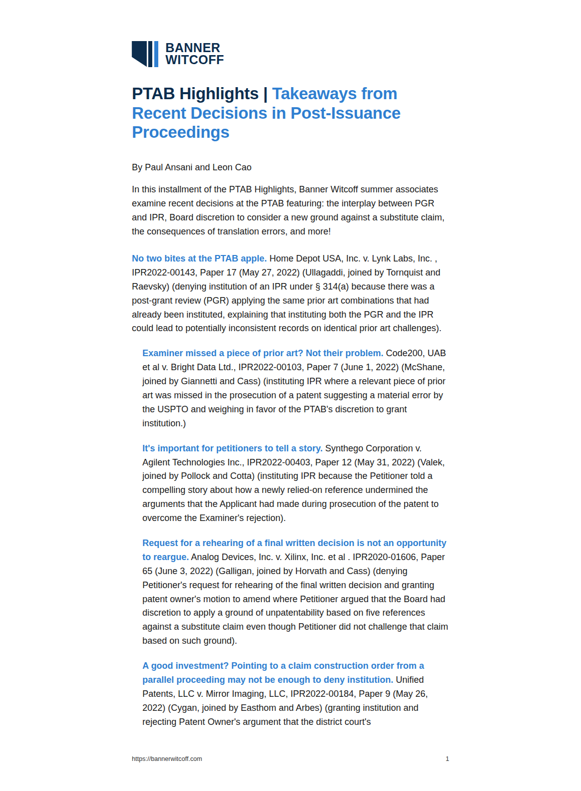BANNER
WITCOFF
PTAB Highlights | Takeaways from Recent Decisions in Post-Issuance Proceedings
By Paul Ansani and Leon Cao
In this installment of the PTAB Highlights, Banner Witcoff summer associates examine recent decisions at the PTAB featuring: the interplay between PGR and IPR, Board discretion to consider a new ground against a substitute claim, the consequences of translation errors, and more!
No two bites at the PTAB apple. Home Depot USA, Inc. v. Lynk Labs, Inc. , IPR2022-00143, Paper 17 (May 27, 2022) (Ullagaddi, joined by Tornquist and Raevsky) (denying institution of an IPR under § 314(a) because there was a post-grant review (PGR) applying the same prior art combinations that had already been instituted, explaining that instituting both the PGR and the IPR could lead to potentially inconsistent records on identical prior art challenges).
Examiner missed a piece of prior art? Not their problem. Code200, UAB et al v. Bright Data Ltd., IPR2022-00103, Paper 7 (June 1, 2022) (McShane, joined by Giannetti and Cass) (instituting IPR where a relevant piece of prior art was missed in the prosecution of a patent suggesting a material error by the USPTO and weighing in favor of the PTAB's discretion to grant institution.)
It's important for petitioners to tell a story. Synthego Corporation v. Agilent Technologies Inc., IPR2022-00403, Paper 12 (May 31, 2022) (Valek, joined by Pollock and Cotta) (instituting IPR because the Petitioner told a compelling story about how a newly relied-on reference undermined the arguments that the Applicant had made during prosecution of the patent to overcome the Examiner's rejection).
Request for a rehearing of a final written decision is not an opportunity to reargue. Analog Devices, Inc. v. Xilinx, Inc. et al . IPR2020-01606, Paper 65 (June 3, 2022) (Galligan, joined by Horvath and Cass) (denying Petitioner's request for rehearing of the final written decision and granting patent owner's motion to amend where Petitioner argued that the Board had discretion to apply a ground of unpatentability based on five references against a substitute claim even though Petitioner did not challenge that claim based on such ground).
A good investment? Pointing to a claim construction order from a parallel proceeding may not be enough to deny institution. Unified Patents, LLC v. Mirror Imaging, LLC, IPR2022-00184, Paper 9 (May 26, 2022) (Cygan, joined by Easthom and Arbes) (granting institution and rejecting Patent Owner's argument that the district court's
https://bannerwitcoff.com 1